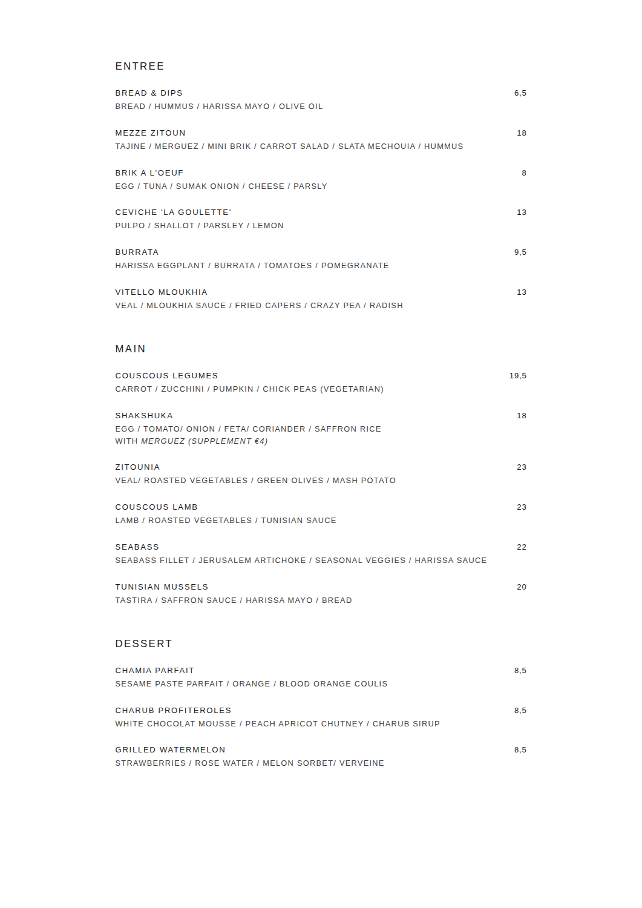Entree
Bread & Dips 6,5
Bread / Hummus / Harissa Mayo / Olive Oil
Mezze Zitoun 18
Tajine / Merguez / Mini Brik / Carrot Salad / Slata Mechouia / Hummus
Brik a l'Oeuf 8
Egg / Tuna / Sumak Onion / Cheese / Parsly
Ceviche 'La Goulette' 13
Pulpo / Shallot / Parsley / Lemon
Burrata 9,5
Harissa Eggplant / Burrata / Tomatoes / Pomegranate
Vitello Mloukhia 13
Veal / Mloukhia Sauce / Fried Capers / Crazy Pea / Radish
Main
Couscous Legumes 19,5
Carrot / Zucchini / Pumpkin / Chick Peas (Vegetarian)
Shakshuka 18
Egg / Tomato/ Onion / Feta/ Coriander / Saffron Rice
With Merguez (Supplement €4)
Zitounia 23
Veal/ Roasted Vegetables / Green Olives / Mash Potato
Couscous Lamb 23
Lamb / Roasted Vegetables / Tunisian Sauce
Seabass 22
Seabass Fillet / Jerusalem Artichoke / Seasonal Veggies / Harissa Sauce
Tunisian Mussels 20
Tastira / Saffron Sauce / Harissa Mayo / Bread
Dessert
Chamia Parfait 8,5
Sesame Paste Parfait / Orange / Blood Orange Coulis
Charub Profiteroles 8,5
White Chocolat Mousse / Peach Apricot Chutney / Charub Sirup
Grilled Watermelon 8,5
Strawberries / Rose Water / Melon Sorbet/ Verveine